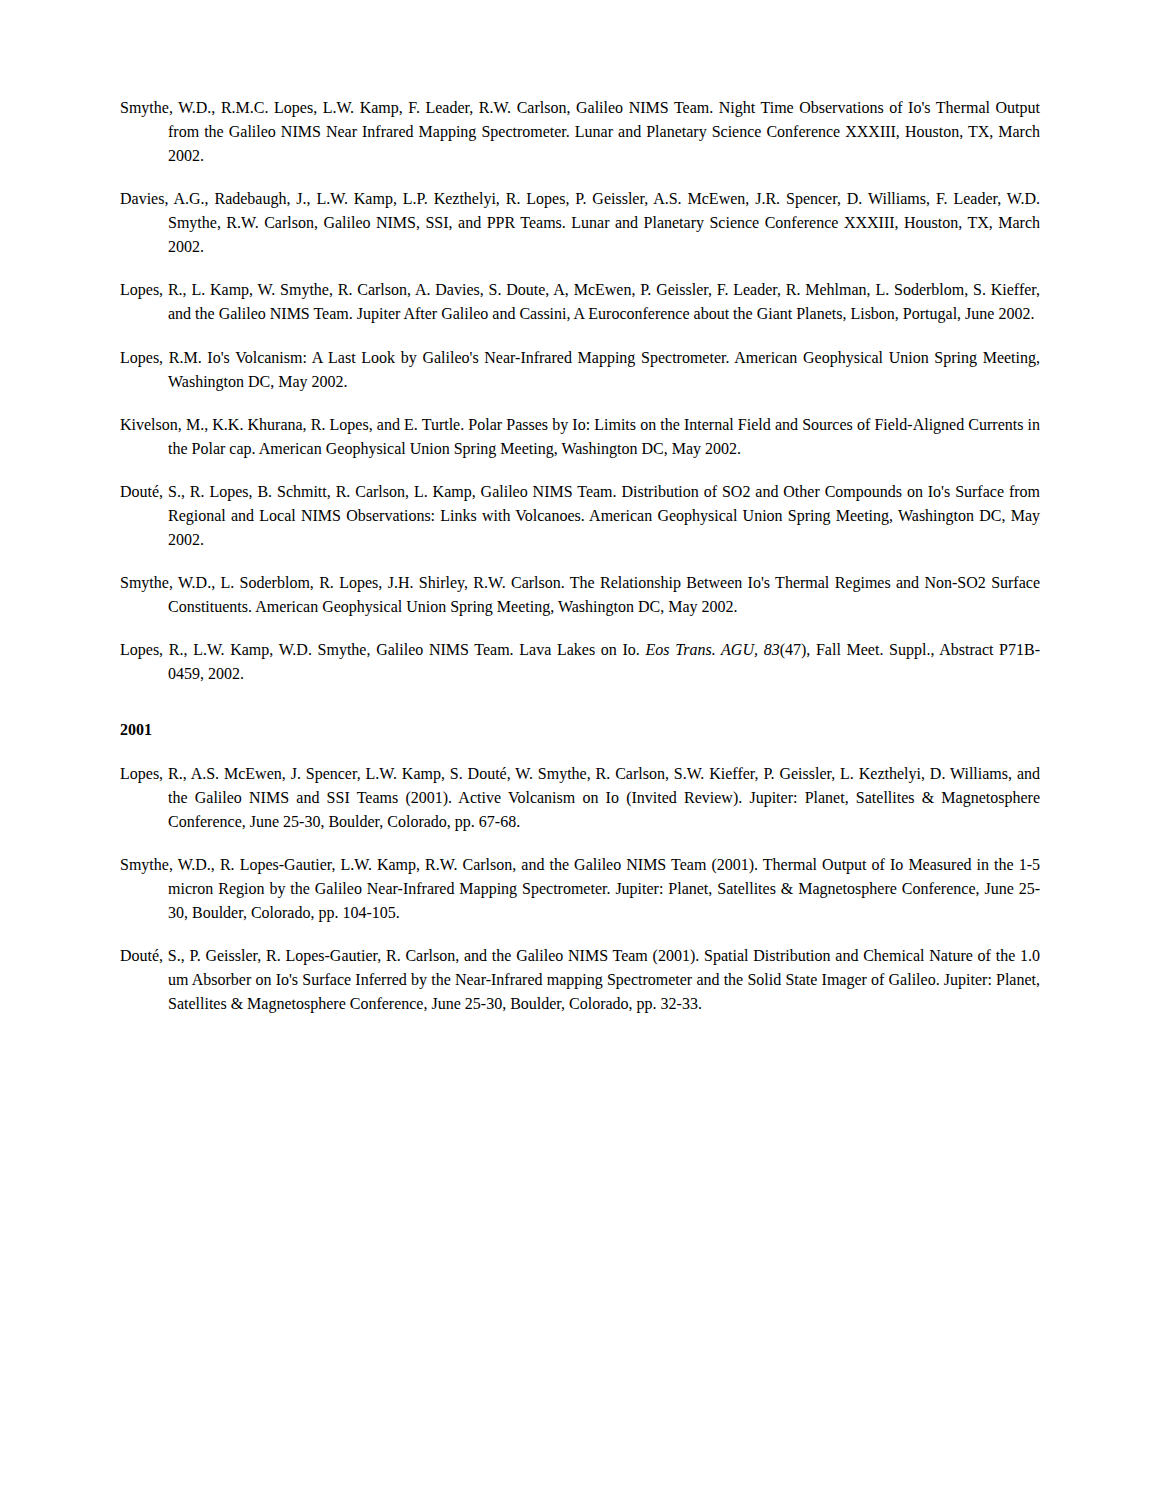Smythe, W.D., R.M.C. Lopes, L.W. Kamp, F. Leader, R.W. Carlson, Galileo NIMS Team. Night Time Observations of Io's Thermal Output from the Galileo NIMS Near Infrared Mapping Spectrometer. Lunar and Planetary Science Conference XXXIII, Houston, TX, March 2002.
Davies, A.G., Radebaugh, J., L.W. Kamp, L.P. Kezthelyi, R. Lopes, P. Geissler, A.S. McEwen, J.R. Spencer, D. Williams, F. Leader, W.D. Smythe, R.W. Carlson, Galileo NIMS, SSI, and PPR Teams. Lunar and Planetary Science Conference XXXIII, Houston, TX, March 2002.
Lopes, R., L. Kamp, W. Smythe, R. Carlson, A. Davies, S. Doute, A, McEwen, P. Geissler, F. Leader, R. Mehlman, L. Soderblom, S. Kieffer, and the Galileo NIMS Team. Jupiter After Galileo and Cassini, A Euroconference about the Giant Planets, Lisbon, Portugal, June 2002.
Lopes, R.M. Io's Volcanism: A Last Look by Galileo's Near-Infrared Mapping Spectrometer. American Geophysical Union Spring Meeting, Washington DC, May 2002.
Kivelson, M., K.K. Khurana, R. Lopes, and E. Turtle. Polar Passes by Io: Limits on the Internal Field and Sources of Field-Aligned Currents in the Polar cap. American Geophysical Union Spring Meeting, Washington DC, May 2002.
Douté, S., R. Lopes, B. Schmitt, R. Carlson, L. Kamp, Galileo NIMS Team. Distribution of SO2 and Other Compounds on Io's Surface from Regional and Local NIMS Observations: Links with Volcanoes. American Geophysical Union Spring Meeting, Washington DC, May 2002.
Smythe, W.D., L. Soderblom, R. Lopes, J.H. Shirley, R.W. Carlson. The Relationship Between Io's Thermal Regimes and Non-SO2 Surface Constituents. American Geophysical Union Spring Meeting, Washington DC, May 2002.
Lopes, R., L.W. Kamp, W.D. Smythe, Galileo NIMS Team. Lava Lakes on Io. Eos Trans. AGU, 83(47), Fall Meet. Suppl., Abstract P71B-0459, 2002.
2001
Lopes, R., A.S. McEwen, J. Spencer, L.W. Kamp, S. Douté, W. Smythe, R. Carlson, S.W. Kieffer, P. Geissler, L. Kezthelyi, D. Williams, and the Galileo NIMS and SSI Teams (2001). Active Volcanism on Io (Invited Review). Jupiter: Planet, Satellites & Magnetosphere Conference, June 25-30, Boulder, Colorado, pp. 67-68.
Smythe, W.D., R. Lopes-Gautier, L.W. Kamp, R.W. Carlson, and the Galileo NIMS Team (2001). Thermal Output of Io Measured in the 1-5 micron Region by the Galileo Near-Infrared Mapping Spectrometer. Jupiter: Planet, Satellites & Magnetosphere Conference, June 25-30, Boulder, Colorado, pp. 104-105.
Douté, S., P. Geissler, R. Lopes-Gautier, R. Carlson, and the Galileo NIMS Team (2001). Spatial Distribution and Chemical Nature of the 1.0 um Absorber on Io's Surface Inferred by the Near-Infrared mapping Spectrometer and the Solid State Imager of Galileo. Jupiter: Planet, Satellites & Magnetosphere Conference, June 25-30, Boulder, Colorado, pp. 32-33.